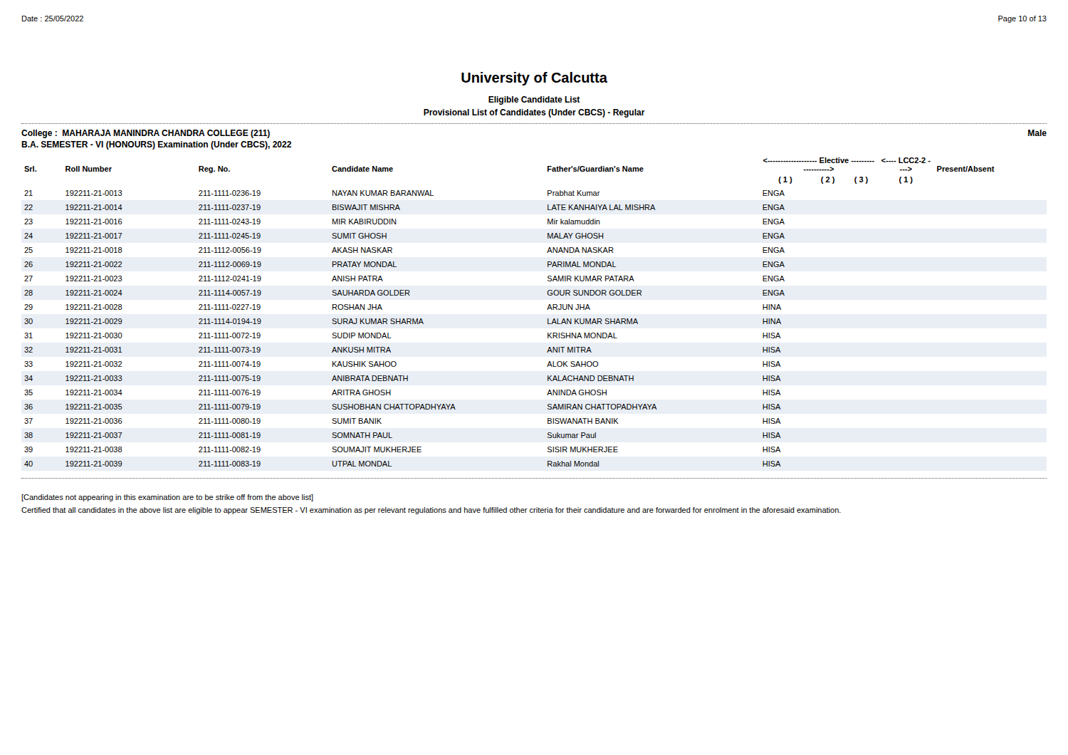Date : 25/05/2022
Page 10 of 13
University of Calcutta
Eligible Candidate List
Provisional List of Candidates (Under CBCS) - Regular
College : MAHARAJA MANINDRA CHANDRA COLLEGE (211) Male
B.A. SEMESTER - VI (HONOURS) Examination (Under CBCS), 2022
| Srl. | Roll Number | Reg. No. | Candidate Name | Father's/Guardian's Name | <------------------- Elective -------------------> | <---- LCC2-2 ----> | Present/Absent |
| --- | --- | --- | --- | --- | --- | --- | --- |
| | | | | | ( 1 ) | ( 2 ) | ( 3 ) | ( 1 ) | |
| 21 | 192211-21-0013 | 211-1111-0236-19 | NAYAN KUMAR BARANWAL | Prabhat Kumar | ENGA | | | | |
| 22 | 192211-21-0014 | 211-1111-0237-19 | BISWAJIT MISHRA | LATE KANHAIYA LAL MISHRA | ENGA | | | | |
| 23 | 192211-21-0016 | 211-1111-0243-19 | MIR KABIRUDDIN | Mir kalamuddin | ENGA | | | | |
| 24 | 192211-21-0017 | 211-1111-0245-19 | SUMIT GHOSH | MALAY GHOSH | ENGA | | | | |
| 25 | 192211-21-0018 | 211-1112-0056-19 | AKASH NASKAR | ANANDA NASKAR | ENGA | | | | |
| 26 | 192211-21-0022 | 211-1112-0069-19 | PRATAY MONDAL | PARIMAL MONDAL | ENGA | | | | |
| 27 | 192211-21-0023 | 211-1112-0241-19 | ANISH PATRA | SAMIR KUMAR PATARA | ENGA | | | | |
| 28 | 192211-21-0024 | 211-1114-0057-19 | SAUHARDA GOLDER | GOUR SUNDOR GOLDER | ENGA | | | | |
| 29 | 192211-21-0028 | 211-1111-0227-19 | ROSHAN JHA | ARJUN JHA | HINA | | | | |
| 30 | 192211-21-0029 | 211-1114-0194-19 | SURAJ KUMAR SHARMA | LALAN KUMAR SHARMA | HINA | | | | |
| 31 | 192211-21-0030 | 211-1111-0072-19 | SUDIP MONDAL | KRISHNA MONDAL | HISA | | | | |
| 32 | 192211-21-0031 | 211-1111-0073-19 | ANKUSH MITRA | ANIT MITRA | HISA | | | | |
| 33 | 192211-21-0032 | 211-1111-0074-19 | KAUSHIK SAHOO | ALOK SAHOO | HISA | | | | |
| 34 | 192211-21-0033 | 211-1111-0075-19 | ANIBRATA DEBNATH | KALACHAND DEBNATH | HISA | | | | |
| 35 | 192211-21-0034 | 211-1111-0076-19 | ARITRA GHOSH | ANINDA GHOSH | HISA | | | | |
| 36 | 192211-21-0035 | 211-1111-0079-19 | SUSHOBHAN CHATTOPADHYAYA | SAMIRAN CHATTOPADHYAYA | HISA | | | | |
| 37 | 192211-21-0036 | 211-1111-0080-19 | SUMIT BANIK | BISWANATH BANIK | HISA | | | | |
| 38 | 192211-21-0037 | 211-1111-0081-19 | SOMNATH PAUL | Sukumar Paul | HISA | | | | |
| 39 | 192211-21-0038 | 211-1111-0082-19 | SOUMAJIT MUKHERJEE | SISIR MUKHERJEE | HISA | | | | |
| 40 | 192211-21-0039 | 211-1111-0083-19 | UTPAL MONDAL | Rakhal Mondal | HISA | | | | |
[Candidates not appearing in this examination are to be strike off from the above list]
Certified that all candidates in the above list are eligible to appear SEMESTER - VI examination as per relevant regulations and have fulfilled other criteria for their candidature and are forwarded for enrolment in the aforesaid examination.